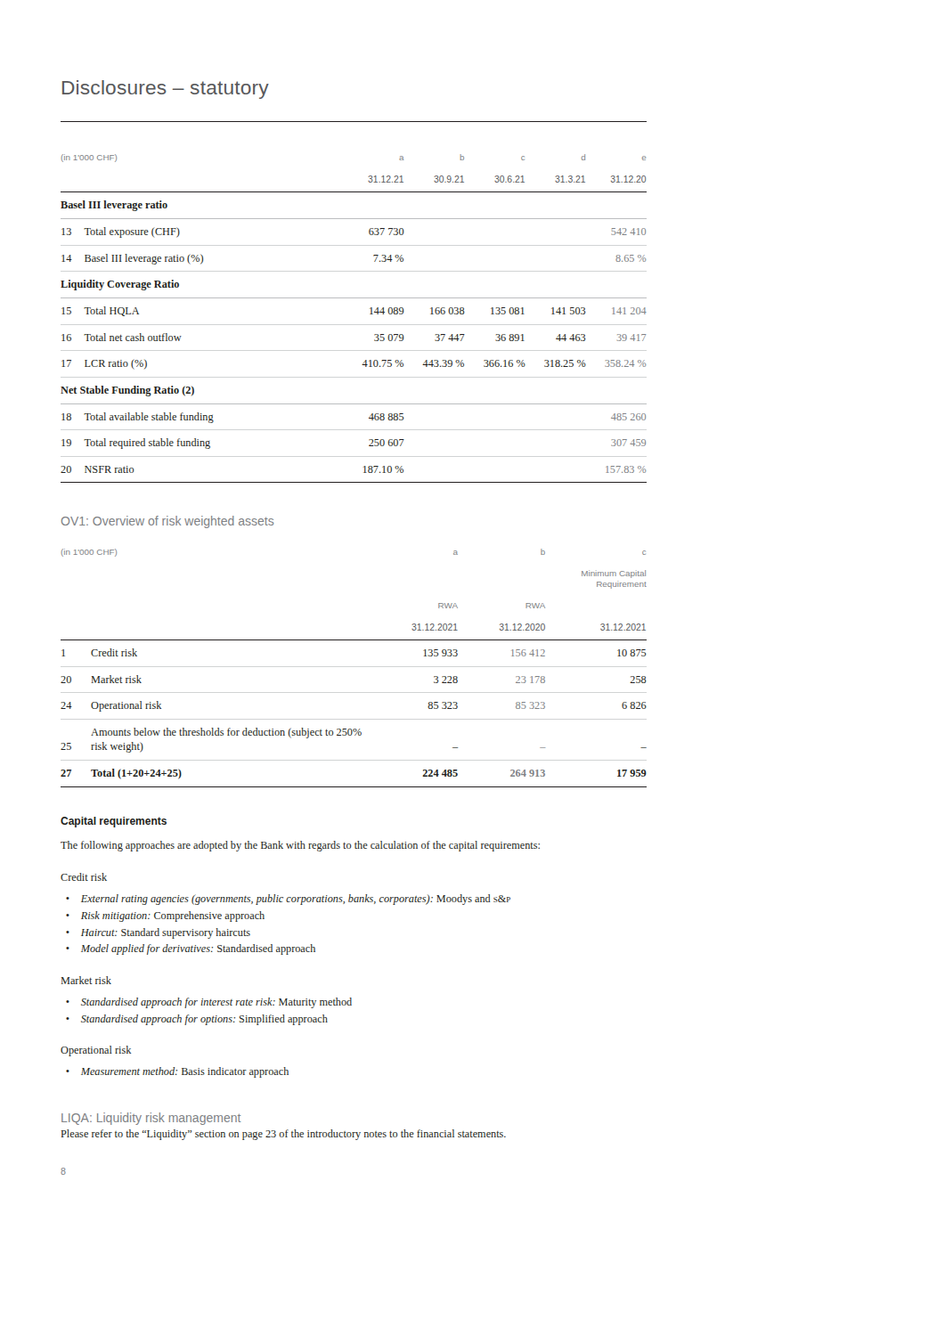Disclosures – statutory
| (in 1'000 CHF) | a | b | c | d | e |
| | 31.12.21 | 30.9.21 | 30.6.21 | 31.3.21 | 31.12.20 |
| Basel III leverage ratio |
| 13 | Total exposure (CHF) | 637 730 | | | | 542 410 |
| 14 | Basel III leverage ratio (%) | 7.34 % | | | | 8.65 % |
| Liquidity Coverage Ratio |
| 15 | Total HQLA | 144 089 | 166 038 | 135 081 | 141 503 | 141 204 |
| 16 | Total net cash outflow | 35 079 | 37 447 | 36 891 | 44 463 | 39 417 |
| 17 | LCR ratio (%) | 410.75 % | 443.39 % | 366.16 % | 318.25 % | 358.24 % |
| Net Stable Funding Ratio (2) |
| 18 | Total available stable funding | 468 885 | | | | 485 260 |
| 19 | Total required stable funding | 250 607 | | | | 307 459 |
| 20 | NSFR ratio | 187.10 % | | | | 157.83 % |
OV1: Overview of risk weighted assets
| (in 1'000 CHF) | a | b | c |
| | | | Minimum Capital Requirement |
| | RWA | RWA | |
| | 31.12.2021 | 31.12.2020 | 31.12.2021 |
| 1 | Credit risk | 135 933 | 156 412 | 10 875 |
| 20 | Market risk | 3 228 | 23 178 | 258 |
| 24 | Operational risk | 85 323 | 85 323 | 6 826 |
| 25 | Amounts below the thresholds for deduction (subject to 250% risk weight) | – | – | – |
| 27 | Total (1+20+24+25) | 224 485 | 264 913 | 17 959 |
Capital requirements
The following approaches are adopted by the Bank with regards to the calculation of the capital requirements:
Credit risk
External rating agencies (governments, public corporations, banks, corporates): Moodys and s&p
Risk mitigation: Comprehensive approach
Haircut: Standard supervisory haircuts
Model applied for derivatives: Standardised approach
Market risk
Standardised approach for interest rate risk: Maturity method
Standardised approach for options: Simplified approach
Operational risk
Measurement method: Basis indicator approach
LIQA: Liquidity risk management
Please refer to the “Liquidity” section on page 23 of the introductory notes to the financial statements.
8